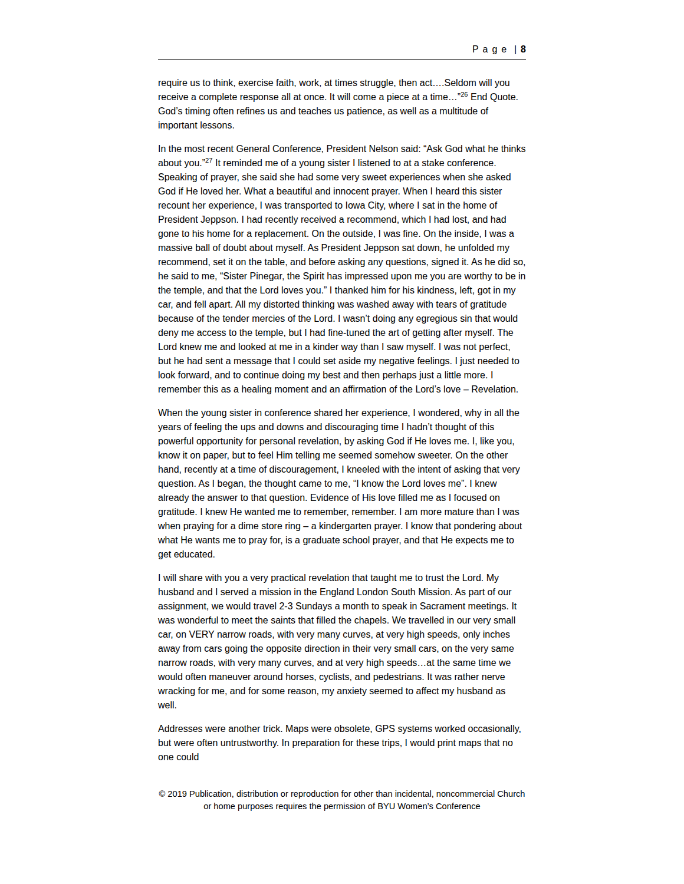P a g e | 8
require us to think, exercise faith, work, at times struggle, then act….Seldom will you receive a complete response all at once. It will come a piece at a time…”26 End Quote. God’s timing often refines us and teaches us patience, as well as a multitude of important lessons.
In the most recent General Conference, President Nelson said: “Ask God what he thinks about you.”27 It reminded me of a young sister I listened to at a stake conference. Speaking of prayer, she said she had some very sweet experiences when she asked God if He loved her. What a beautiful and innocent prayer. When I heard this sister recount her experience, I was transported to Iowa City, where I sat in the home of President Jeppson. I had recently received a recommend, which I had lost, and had gone to his home for a replacement. On the outside, I was fine. On the inside, I was a massive ball of doubt about myself. As President Jeppson sat down, he unfolded my recommend, set it on the table, and before asking any questions, signed it. As he did so, he said to me, “Sister Pinegar, the Spirit has impressed upon me you are worthy to be in the temple, and that the Lord loves you.” I thanked him for his kindness, left, got in my car, and fell apart. All my distorted thinking was washed away with tears of gratitude because of the tender mercies of the Lord. I wasn’t doing any egregious sin that would deny me access to the temple, but I had fine-tuned the art of getting after myself. The Lord knew me and looked at me in a kinder way than I saw myself. I was not perfect, but he had sent a message that I could set aside my negative feelings. I just needed to look forward, and to continue doing my best and then perhaps just a little more. I remember this as a healing moment and an affirmation of the Lord’s love – Revelation.
When the young sister in conference shared her experience, I wondered, why in all the years of feeling the ups and downs and discouraging time I hadn’t thought of this powerful opportunity for personal revelation, by asking God if He loves me. I, like you, know it on paper, but to feel Him telling me seemed somehow sweeter. On the other hand, recently at a time of discouragement, I kneeled with the intent of asking that very question. As I began, the thought came to me, “I know the Lord loves me”. I knew already the answer to that question. Evidence of His love filled me as I focused on gratitude. I knew He wanted me to remember, remember. I am more mature than I was when praying for a dime store ring – a kindergarten prayer. I know that pondering about what He wants me to pray for, is a graduate school prayer, and that He expects me to get educated.
I will share with you a very practical revelation that taught me to trust the Lord. My husband and I served a mission in the England London South Mission. As part of our assignment, we would travel 2-3 Sundays a month to speak in Sacrament meetings. It was wonderful to meet the saints that filled the chapels. We travelled in our very small car, on VERY narrow roads, with very many curves, at very high speeds, only inches away from cars going the opposite direction in their very small cars, on the very same narrow roads, with very many curves, and at very high speeds…at the same time we would often maneuver around horses, cyclists, and pedestrians. It was rather nerve wracking for me, and for some reason, my anxiety seemed to affect my husband as well.
Addresses were another trick. Maps were obsolete, GPS systems worked occasionally, but were often untrustworthy. In preparation for these trips, I would print maps that no one could
© 2019 Publication, distribution or reproduction for other than incidental, noncommercial Church or home purposes requires the permission of BYU Women’s Conference